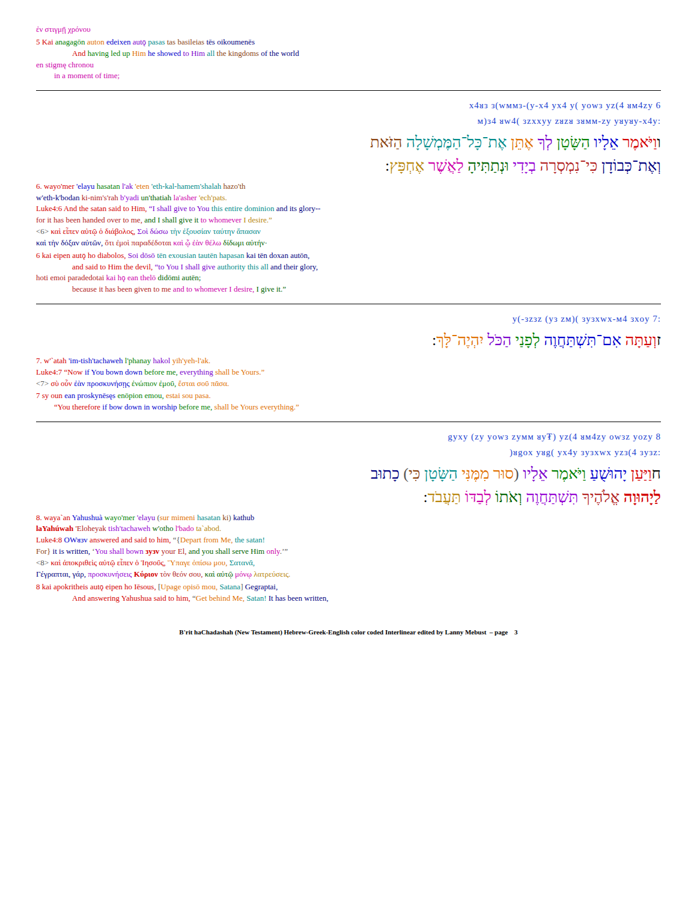ἐν στιγμῇ χρόνου
5 Kai anagagōn auton edeixen autǭ pasas tas basileias tēs oikoumenēs
And having led up Him he showed to Him all the kingdoms of the world
en stigmę chronou
in a moment of time;
x4ᴚᴈ ᴈ(wᴍᴍᴈ-(y-x4 yx4 y( yowᴈ yz(4 ᴚᴍ4zy 6
:ᴍ)ᴈ4 ᴚw4( ᴈzxxyy zᴚzᴚ ᴈᴚᴍᴍ-zy yᴚyᴚy-x4y
ווַיֹּאמֶר אֵלָיו הַשָּׂטָן לְךָ אֶתֵּן אֶת־כָּל־הַמֶּמְשָׁלָה הַזֹּאת
וְאֶת־כְּבוֹדָן כִּי־נִמְסְרָה בְיָדִי וּנְתַתִּיהָ לַאֲשֶׁר אֶחְפָּץ:
6. wayo'mer 'elayu hasatan l'ak 'eten 'eth-kal-hamem'shalah hazo'th
w'eth-k'bodan ki-nim's'rah b'yadi un'thatiah la'asher 'ech'pats.
Luke4:6 And the satan said to Him, “I shall give to You this entire dominion and its glory--
for it has been handed over to me, and I shall give it to whomever I desire.”
<6> καὶ εἶπεν αὐτῷ ὁ διάβολος, Σοὶ δώσω τὴν ἐξουσίαν ταύτην ἅπασαν
καὶ τὴν δόξαν αὐτῶν, ὅτι ἐμοὶ παραδέδοται καὶ ᾧ ἐὰν θέλω δίδωμι αὐτήν·
6 kai eipen autǭ ho diabolos, Soi dōsō tēn exousian tautēn hapasan kai tēn doxan autōn,
and said to Him the devil, “to You I shall give authority this all and their glory,
hoti emoi paradedotai kai hǭ ean thelō didōmi autēn;
because it has been given to me and to whomever I desire, I give it.”
:y(-ᴈzᴈz (yᴈ zᴍ)( ᴈyᴈxwx-ᴍ4 ᴈxoy 7
זוְעַתָּה אִם־תִּשְׁתַּחֲוֶה לְפָנַי הַכֹּל יִהְיֶה־לָּךְ:
7. w'`atah 'im-tish'tachaweh l'phanay hakol yih'yeh-l'ak.
Luke4:7 “Now if You bown down before me, everything shall be Yours.”
<7> σὺ οὖν ἐὰν προσκυνήσῃς ἐνώπιον ἐμοῦ, ἔσται σοῦ πᾶσα.
7 sy oun ean proskynēsęs enōpion emou, estai sou pasa.
“You therefore if bow down in worship before me, shall be Yours everything.”
gyxy (zy yowᴈ zyᴍᴍ ᴚy₮) yz(4 ᴚᴍ4zy owᴈz yozy 8
:ᴚgox yᴚg( yx4y ᴈyᴈxwx yzᴈ(4 ᴈyᴈz(
חוַיַּעַן יָהוּשֻׁעַ וַיֹּאמֶר אֵלָיו (סוּר מִמֶּנִּי הַשָּׂטָן כִּי) כָתוּב
לַיָהוּוָה אֱלֹהֶיךָ תִּשְׁתַּחֲוֶה וְאֹתוֹ לְבַדּוֹ תַּעֲבֹד:
8. waya`an Yahushuà wayo'mer 'elayu (sur mimeni hasatan ki) kathub
laYahúwah 'Eloheyak tish'tachaweh w'otho l'bado ta`abod.
Luke4:8 OWᴚᴈᴠ answered and said to him, “{Depart from Me, the satan!
For} it is written, ‘You shall bown ᴈyᴈᴠ your El, and you shall serve Him only.’”
<8> καὶ ἀποκριθεὶς αὐτῷ εἶπεν ὁ Ἰησοῦς, Ὕπαγε ὀπίσω μου, Σατανᾶ,
Γέγραπται, γάρ, προσκυνήσεις Κύριον τὸν θεόν σου, καὶ αὐτῷ μόνῳ λατρεύσεις.
8 kai apokritheis autǭ eipen ho Iēsous, [Upage opisō mou, Satana] Gegraptai,
And answering Yahushua said to him, “Get behind Me, Satan! It has been written,
B'rit haChadashah (New Testament) Hebrew-Greek-English color coded Interlinear edited by Lanny Mebust – page 3